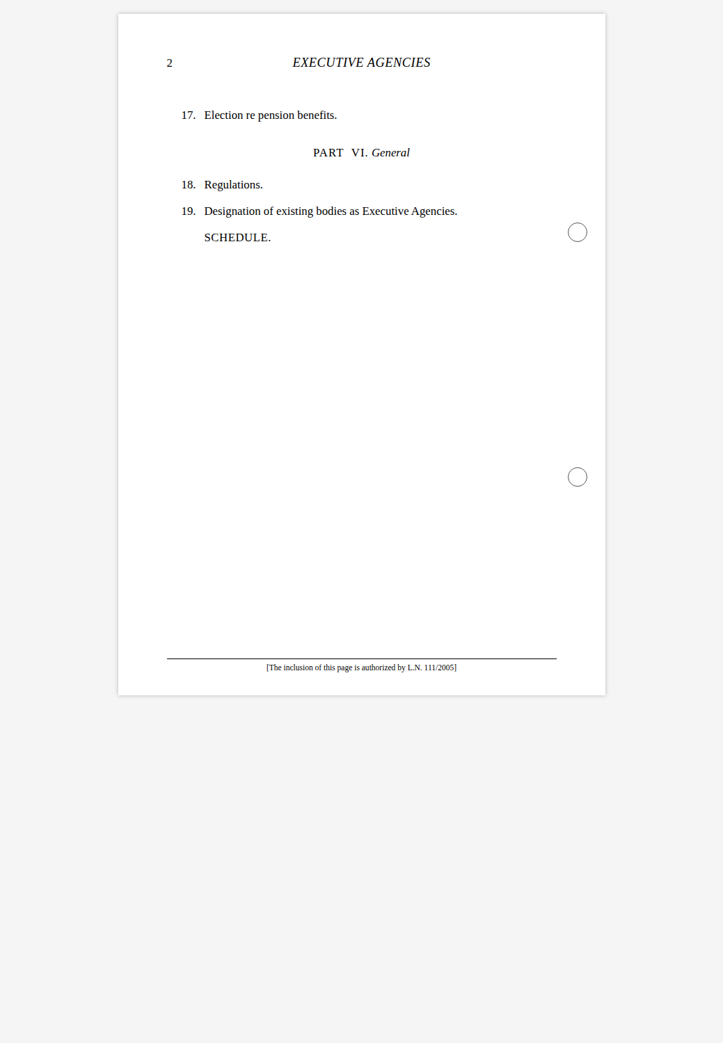2
EXECUTIVE AGENCIES
17. Election re pension benefits.
PART VI. General
18. Regulations.
19. Designation of existing bodies as Executive Agencies.
SCHEDULE.
[The inclusion of this page is authorized by L.N. 111/2005]